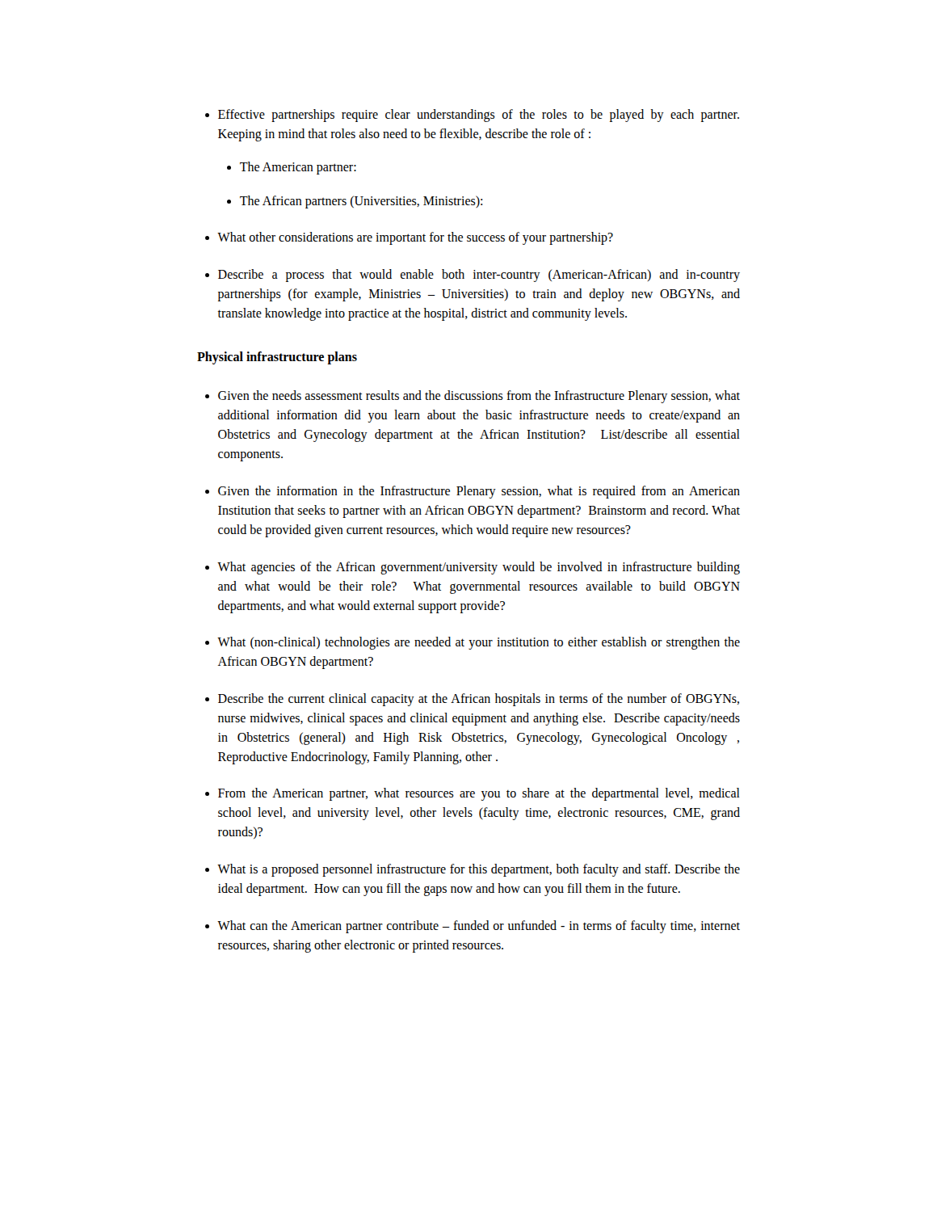Effective partnerships require clear understandings of the roles to be played by each partner. Keeping in mind that roles also need to be flexible, describe the role of :
The American partner:
The African partners (Universities, Ministries):
What other considerations are important for the success of your partnership?
Describe a process that would enable both inter-country (American-African) and in-country partnerships (for example, Ministries – Universities) to train and deploy new OBGYNs, and translate knowledge into practice at the hospital, district and community levels.
Physical infrastructure plans
Given the needs assessment results and the discussions from the Infrastructure Plenary session, what additional information did you learn about the basic infrastructure needs to create/expand an Obstetrics and Gynecology department at the African Institution? List/describe all essential components.
Given the information in the Infrastructure Plenary session, what is required from an American Institution that seeks to partner with an African OBGYN department? Brainstorm and record. What could be provided given current resources, which would require new resources?
What agencies of the African government/university would be involved in infrastructure building and what would be their role? What governmental resources available to build OBGYN departments, and what would external support provide?
What (non-clinical) technologies are needed at your institution to either establish or strengthen the African OBGYN department?
Describe the current clinical capacity at the African hospitals in terms of the number of OBGYNs, nurse midwives, clinical spaces and clinical equipment and anything else. Describe capacity/needs in Obstetrics (general) and High Risk Obstetrics, Gynecology, Gynecological Oncology , Reproductive Endocrinology, Family Planning, other .
From the American partner, what resources are you to share at the departmental level, medical school level, and university level, other levels (faculty time, electronic resources, CME, grand rounds)?
What is a proposed personnel infrastructure for this department, both faculty and staff. Describe the ideal department. How can you fill the gaps now and how can you fill them in the future.
What can the American partner contribute – funded or unfunded - in terms of faculty time, internet resources, sharing other electronic or printed resources.